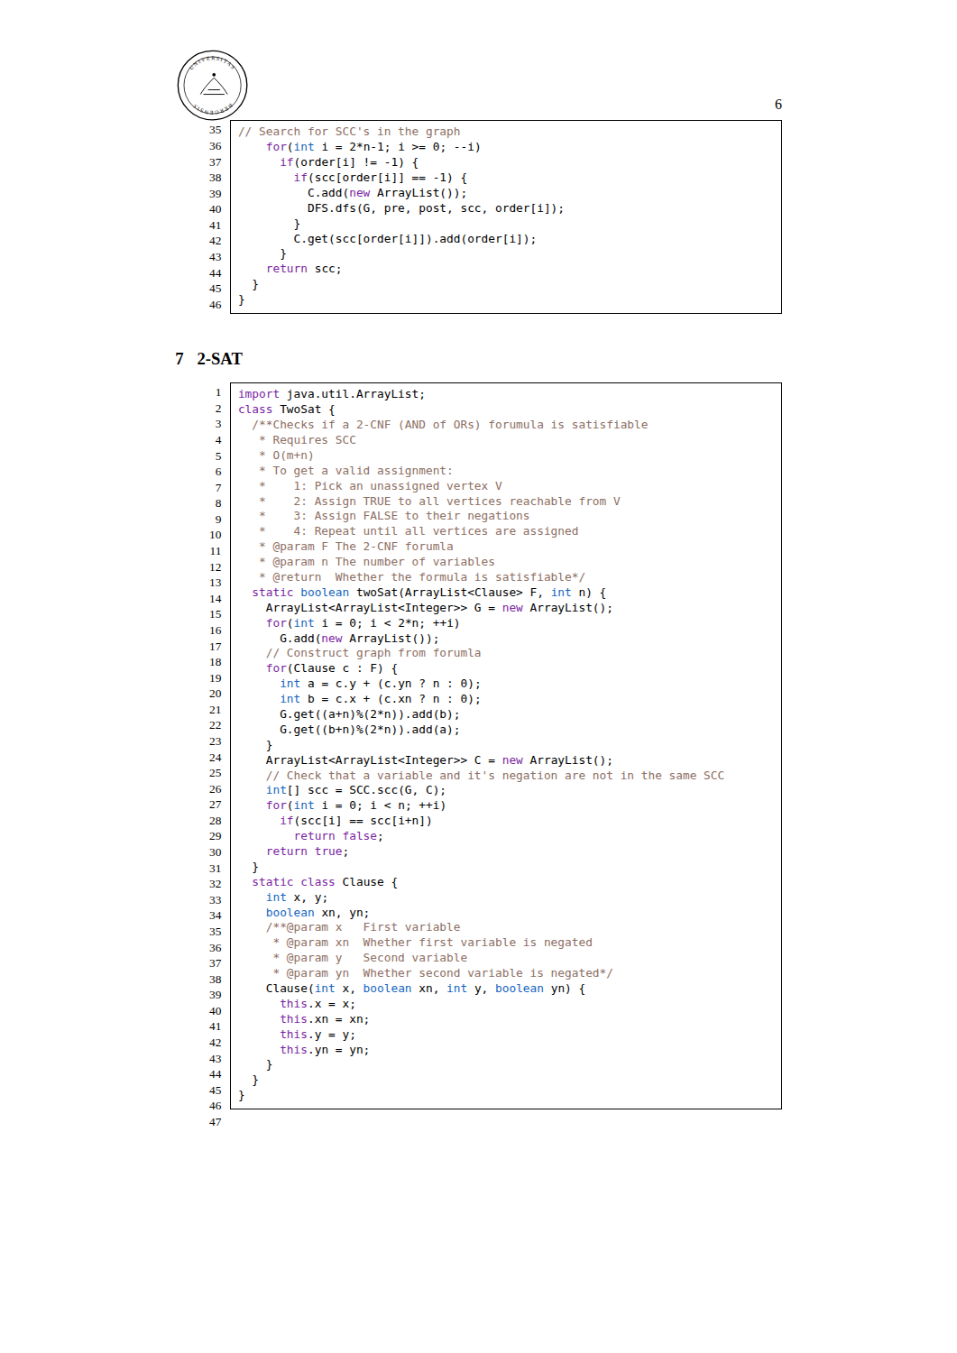UNIVERSITAS BERGENSIS
6
35
36
37
38
39
40
41
42
43
44
45
46
// Search for SCC's in the graph
    for(int i = 2*n-1; i >= 0; --i)
      if(order[i] != -1) {
        if(scc[order[i]] == -1) {
          C.add(new ArrayList());
          DFS.dfs(G, pre, post, scc, order[i]);
        }
        C.get(scc[order[i]]).add(order[i]);
      }
    return scc;
  }
}
72-SAT
1
2
3
4
5
6
7
8
9
10
11
12
13
14
15
16
17
18
19
20
21
22
23
24
25
26
27
28
29
30
31
32
33
34
35
36
37
38
39
40
41
42
43
44
45
46
47
import java.util.ArrayList;
class TwoSat {
  /**Checks if a 2-CNF (AND of ORs) forumula is satisfiable
   * Requires SCC
   * O(m+n)
   * To get a valid assignment:
   *    1: Pick an unassigned vertex V
   *    2: Assign TRUE to all vertices reachable from V
   *    3: Assign FALSE to their negations
   *    4: Repeat until all vertices are assigned
   * @param F The 2-CNF forumla
   * @param n The number of variables
   * @return  Whether the formula is satisfiable*/
  static boolean twoSat(ArrayList<Clause> F, int n) {
    ArrayList<ArrayList<Integer>> G = new ArrayList();
    for(int i = 0; i < 2*n; ++i)
      G.add(new ArrayList());
    // Construct graph from forumla
    for(Clause c : F) {
      int a = c.y + (c.yn ? n : 0);
      int b = c.x + (c.xn ? n : 0);
      G.get((a+n)%(2*n)).add(b);
      G.get((b+n)%(2*n)).add(a);
    }
    ArrayList<ArrayList<Integer>> C = new ArrayList();
    // Check that a variable and it's negation are not in the same SCC
    int[] scc = SCC.scc(G, C);
    for(int i = 0; i < n; ++i)
      if(scc[i] == scc[i+n])
        return false;
    return true;
  }
  static class Clause {
    int x, y;
    boolean xn, yn;
    /**@param x   First variable
     * @param xn  Whether first variable is negated
     * @param y   Second variable
     * @param yn  Whether second variable is negated*/
    Clause(int x, boolean xn, int y, boolean yn) {
      this.x = x;
      this.xn = xn;
      this.y = y;
      this.yn = yn;
    }
  }
}